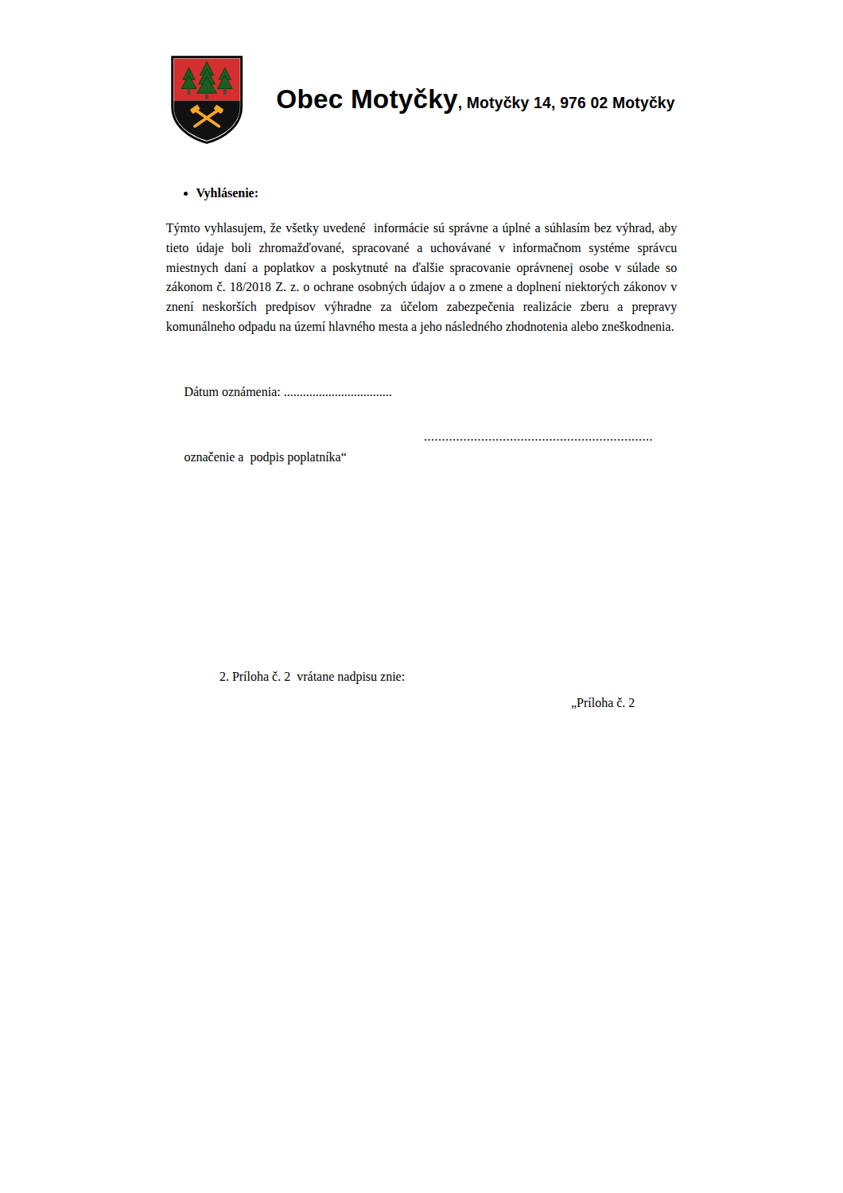Obec Motyčky, Motyčky 14, 976 02 Motyčky
Vyhlásenie:
Týmto vyhlasujem, že všetky uvedené informácie sú správne a úplné a súhlasím bez výhrad, aby tieto údaje boli zhromažďované, spracované a uchovávané v informačnom systéme správcu miestnych daní a poplatkov a poskytnuté na ďalšie spracovanie oprávnenej osobe v súlade so zákonom č. 18/2018 Z. z. o ochrane osobných údajov a o zmene a doplnení niektorých zákonov v znení neskorších predpisov výhradne za účelom zabezpečenia realizácie zberu a prepravy komunálneho odpadu na území hlavného mesta a jeho následného zhodnotenia alebo zneškodnenia.
Dátum oznámenia: ..................................
................................................................
označenie a podpis poplatníka“
Príloha č. 2 vrátane nadpisu znie:
„Príloha č. 2